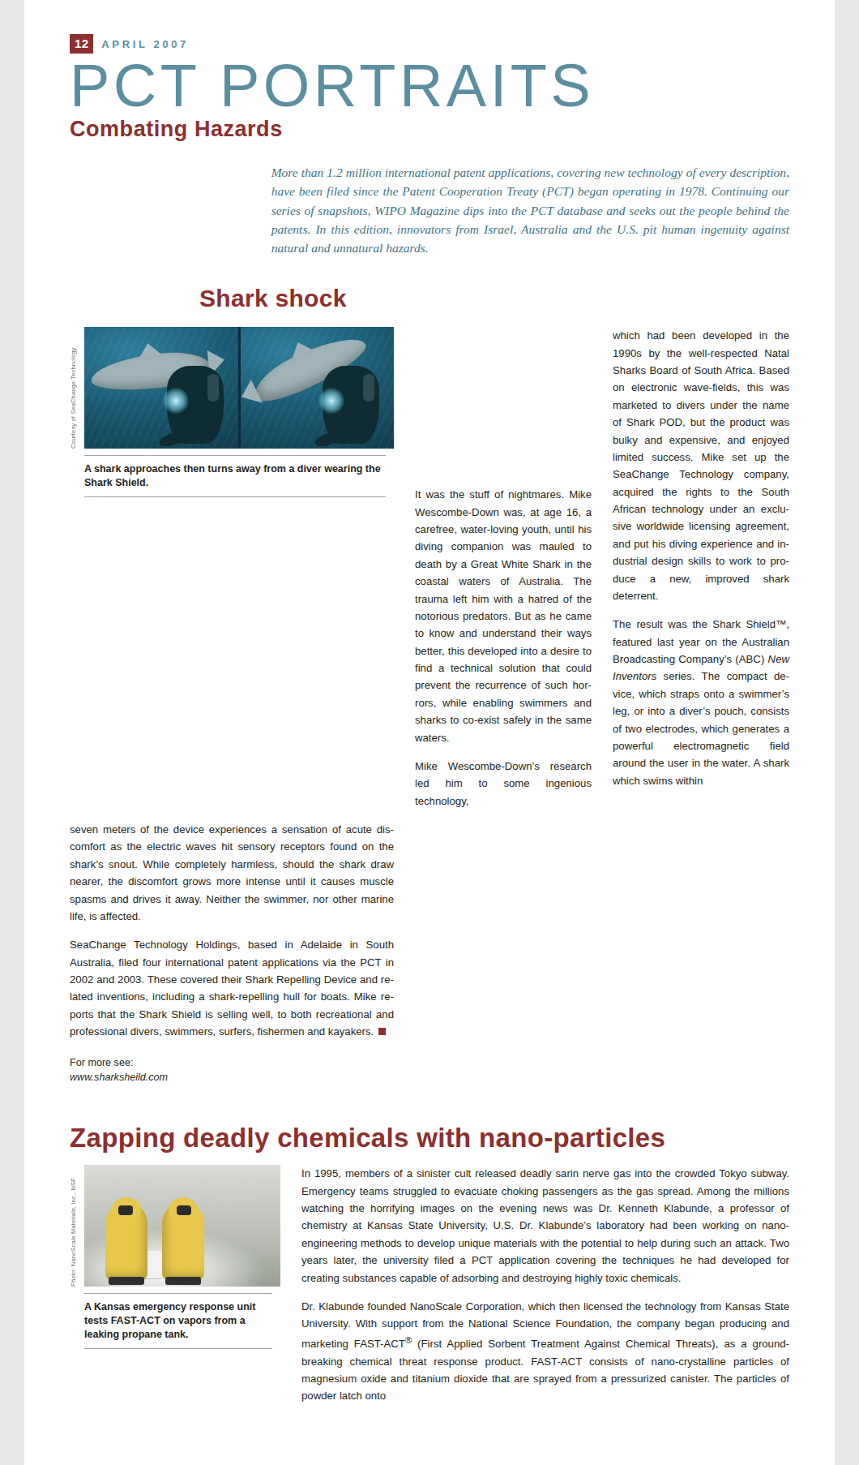12 April 2007
PCT PORTRAITS
Combating Hazards
More than 1.2 million international patent applications, covering new technology of every description, have been filed since the Patent Cooperation Treaty (PCT) began operating in 1978. Continuing our series of snapshots, WIPO Magazine dips into the PCT database and seeks out the people behind the patents. In this edition, innovators from Israel, Australia and the U.S. pit human ingenuity against natural and unnatural hazards.
Shark shock
Courtesy of SeaChange Technology
A shark approaches then turns away from a diver wearing the Shark Shield.
It was the stuff of nightmares. Mike Wescombe-Down was, at age 16, a carefree, water-loving youth, until his diving companion was mauled to death by a Great White Shark in the coastal waters of Australia. The trauma left him with a hatred of the notorious predators. But as he came to know and understand their ways better, this developed into a desire to find a technical solution that could prevent the recurrence of such horrors, while enabling swimmers and sharks to co-exist safely in the same waters.
Mike Wescombe-Down’s research led him to some ingenious technology,
which had been developed in the 1990s by the well-respected Natal Sharks Board of South Africa. Based on electronic wave-fields, this was marketed to divers under the name of Shark POD, but the product was bulky and expensive, and enjoyed limited success. Mike set up the SeaChange Technology company, acquired the rights to the South African technology under an exclusive worldwide licensing agreement, and put his diving experience and industrial design skills to work to produce a new, improved shark deterrent.
The result was the Shark Shield™, featured last year on the Australian Broadcasting Company’s (ABC) New Inventors series. The compact device, which straps onto a swimmer’s leg, or into a diver’s pouch, consists of two electrodes, which generates a powerful electromagnetic field around the user in the water. A shark which swims within
seven meters of the device experiences a sensation of acute discomfort as the electric waves hit sensory receptors found on the shark’s snout. While completely harmless, should the shark draw nearer, the discomfort grows more intense until it causes muscle spasms and drives it away. Neither the swimmer, nor other marine life, is affected.
SeaChange Technology Holdings, based in Adelaide in South Australia, filed four international patent applications via the PCT in 2002 and 2003. These covered their Shark Repelling Device and related inventions, including a shark-repelling hull for boats. Mike reports that the Shark Shield is selling well, to both recreational and professional divers, swimmers, surfers, fishermen and kayakers.
For more see:
www.sharksheild.com
Zapping deadly chemicals with nano-particles
Photo: NanoScale Materials, Inc., NSF
A Kansas emergency response unit tests FAST-ACT on vapors from a leaking propane tank.
In 1995, members of a sinister cult released deadly sarin nerve gas into the crowded Tokyo subway. Emergency teams struggled to evacuate choking passengers as the gas spread. Among the millions watching the horrifying images on the evening news was Dr. Kenneth Klabunde, a professor of chemistry at Kansas State University, U.S. Dr. Klabunde’s laboratory had been working on nano-engineering methods to develop unique materials with the potential to help during such an attack. Two years later, the university filed a PCT application covering the techniques he had developed for creating substances capable of adsorbing and destroying highly toxic chemicals.
Dr. Klabunde founded NanoScale Corporation, which then licensed the technology from Kansas State University. With support from the National Science Foundation, the company began producing and marketing FAST-ACT® (First Applied Sorbent Treatment Against Chemical Threats), as a ground-breaking chemical threat response product. FAST-ACT consists of nano-crystalline particles of magnesium oxide and titanium dioxide that are sprayed from a pressurized canister. The particles of powder latch onto